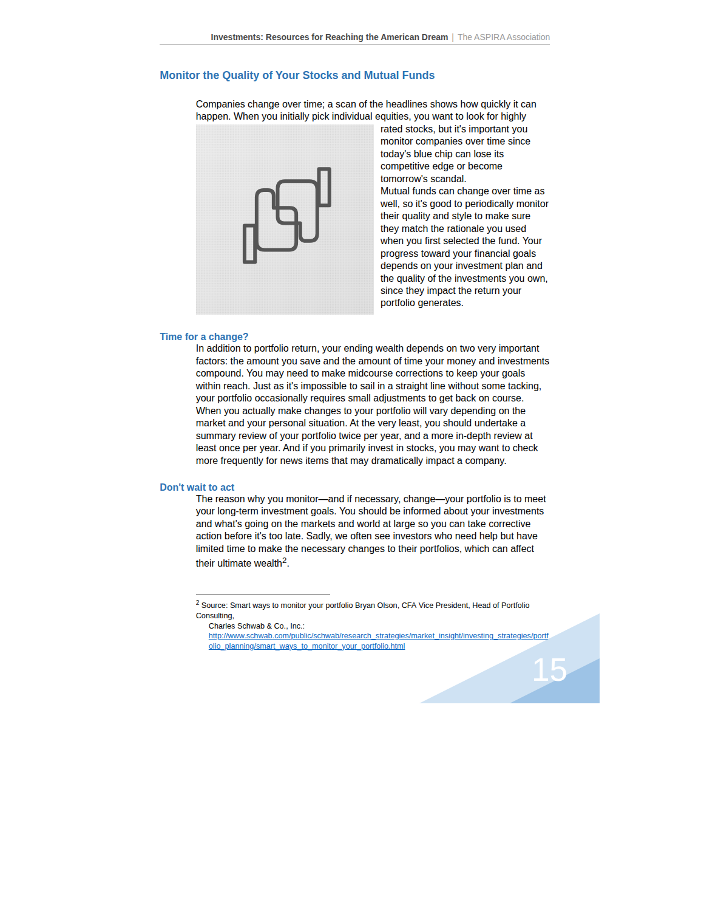Investments: Resources for Reaching the American Dream | The ASPIRA Association
Monitor the Quality of Your Stocks and Mutual Funds
Companies change over time; a scan of the headlines shows how quickly it can happen. When you initially pick individual equities, you want to look for highly
rated stocks, but it's important you monitor companies over time since today's blue chip can lose its competitive edge or become tomorrow's scandal.
Mutual funds can change over time as well, so it's good to periodically monitor their quality and style to make sure they match the rationale you used when you first selected the fund. Your progress toward your financial goals depends on your investment plan and the quality of the investments you own, since they impact the return your portfolio generates.
Time for a change?
In addition to portfolio return, your ending wealth depends on two very important factors: the amount you save and the amount of time your money and investments compound. You may need to make midcourse corrections to keep your goals within reach. Just as it's impossible to sail in a straight line without some tacking, your portfolio occasionally requires small adjustments to get back on course. When you actually make changes to your portfolio will vary depending on the market and your personal situation. At the very least, you should undertake a summary review of your portfolio twice per year, and a more in-depth review at least once per year. And if you primarily invest in stocks, you may want to check more frequently for news items that may dramatically impact a company.
Don't wait to act
The reason why you monitor—and if necessary, change—your portfolio is to meet your long-term investment goals. You should be informed about your investments and what's going on the markets and world at large so you can take corrective action before it's too late. Sadly, we often see investors who need help but have limited time to make the necessary changes to their portfolios, which can affect their ultimate wealth2.
2 Source: Smart ways to monitor your portfolio Bryan Olson, CFA Vice President, Head of Portfolio Consulting, Charles Schwab & Co., Inc.: http://www.schwab.com/public/schwab/research_strategies/market_insight/investing_strategies/portfolio_planning/smart_ways_to_monitor_your_portfolio.html
15